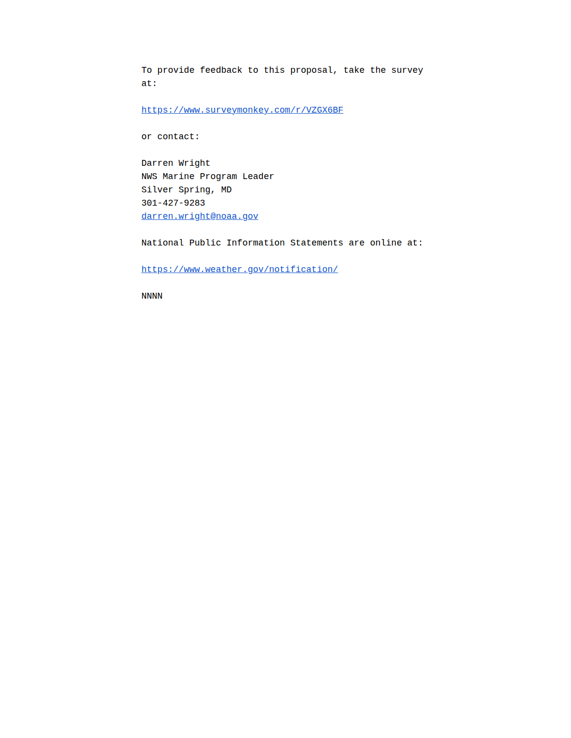To provide feedback to this proposal, take the survey at:
https://www.surveymonkey.com/r/VZGX6BF
or contact:
Darren Wright
NWS Marine Program Leader
Silver Spring, MD
301-427-9283
darren.wright@noaa.gov
National Public Information Statements are online at:
https://www.weather.gov/notification/
NNNN